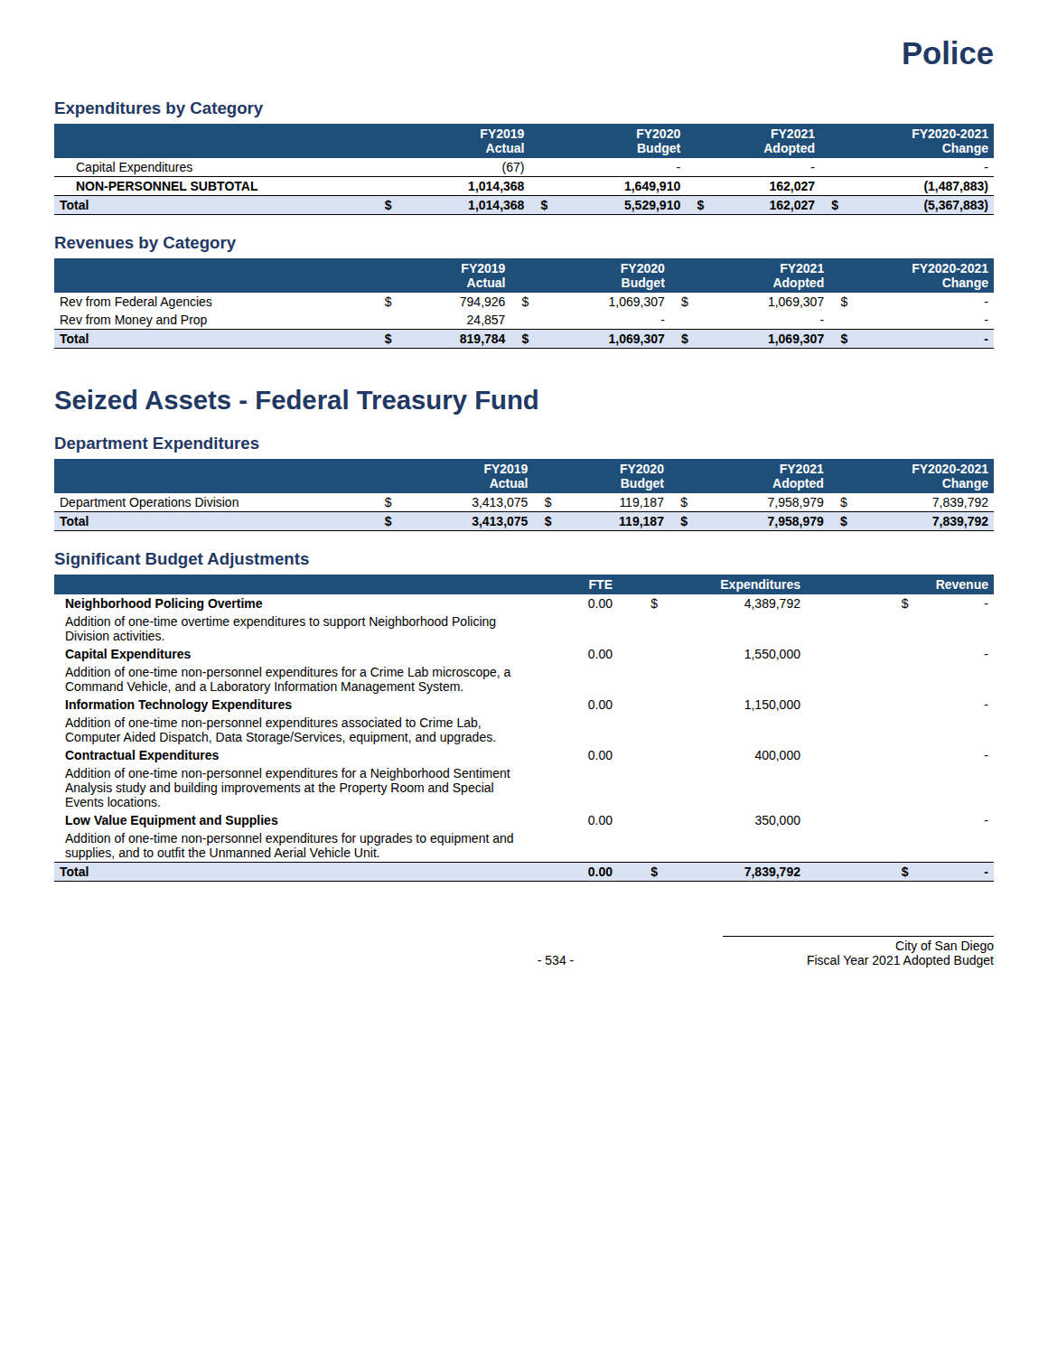Police
Expenditures by Category
| | FY2019 Actual | FY2020 Budget | FY2021 Adopted | FY2020-2021 Change |
| --- | --- | --- | --- | --- |
| Capital Expenditures | | (67) | | - | | - | | - |
| NON-PERSONNEL SUBTOTAL | | 1,014,368 | | 1,649,910 | | 162,027 | | (1,487,883) |
| Total | $ | 1,014,368 | $ | 5,529,910 | $ | 162,027 | $ | (5,367,883) |
Revenues by Category
| | FY2019 Actual | FY2020 Budget | FY2021 Adopted | FY2020-2021 Change |
| --- | --- | --- | --- | --- |
| Rev from Federal Agencies | $ | 794,926 | $ | 1,069,307 | $ | 1,069,307 | $ | - |
| Rev from Money and Prop | | 24,857 | | - | | - | | - |
| Total | $ | 819,784 | $ | 1,069,307 | $ | 1,069,307 | $ | - |
Seized Assets - Federal Treasury Fund
Department Expenditures
| | FY2019 Actual | FY2020 Budget | FY2021 Adopted | FY2020-2021 Change |
| --- | --- | --- | --- | --- |
| Department Operations Division | $ | 3,413,075 | $ | 119,187 | $ | 7,958,979 | $ | 7,839,792 |
| Total | $ | 3,413,075 | $ | 119,187 | $ | 7,958,979 | $ | 7,839,792 |
Significant Budget Adjustments
| | FTE | Expenditures | Revenue |
| --- | --- | --- | --- |
| Neighborhood Policing Overtime | 0.00 | $ | 4,389,792 | $ | - |
| Addition of one-time overtime expenditures to support Neighborhood Policing Division activities. | | | | | |
| Capital Expenditures | 0.00 | | 1,550,000 | | - |
| Addition of one-time non-personnel expenditures for a Crime Lab microscope, a Command Vehicle, and a Laboratory Information Management System. | | | | | |
| Information Technology Expenditures | 0.00 | | 1,150,000 | | - |
| Addition of one-time non-personnel expenditures associated to Crime Lab, Computer Aided Dispatch, Data Storage/Services, equipment, and upgrades. | | | | | |
| Contractual Expenditures | 0.00 | | 400,000 | | - |
| Addition of one-time non-personnel expenditures for a Neighborhood Sentiment Analysis study and building improvements at the Property Room and Special Events locations. | | | | | |
| Low Value Equipment and Supplies | 0.00 | | 350,000 | | - |
| Addition of one-time non-personnel expenditures for upgrades to equipment and supplies, and to outfit the Unmanned Aerial Vehicle Unit. | | | | | |
| Total | 0.00 | $ | 7,839,792 | $ | - |
- 534 -
City of San Diego
Fiscal Year 2021 Adopted Budget